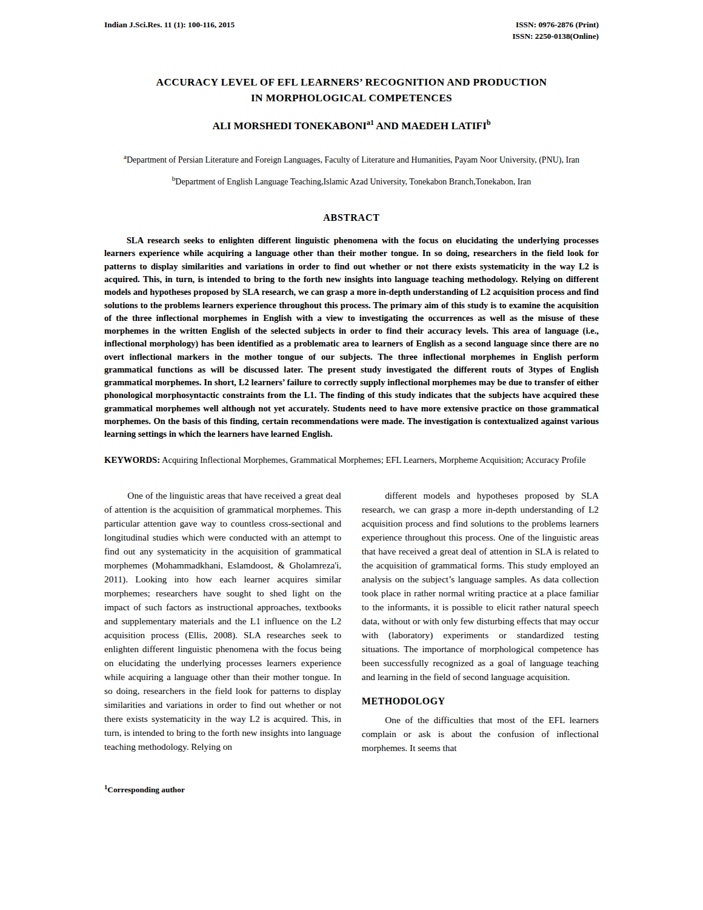Indian J.Sci.Res. 11 (1): 100-116, 2015
ISSN: 0976-2876 (Print)
ISSN: 2250-0138(Online)
ACCURACY LEVEL OF EFL LEARNERS’ RECOGNITION AND PRODUCTION
IN MORPHOLOGICAL COMPETENCES
ALI MORSHEDI TONEKABONIa1 AND MAEDEH LATIFIb
aDepartment of Persian Literature and Foreign Languages, Faculty of Literature and Humanities, Payam Noor University, (PNU), Iran
bDepartment of English Language Teaching,Islamic Azad University, Tonekabon Branch,Tonekabon, Iran
ABSTRACT
SLA research seeks to enlighten different linguistic phenomena with the focus on elucidating the underlying processes learners experience while acquiring a language other than their mother tongue. In so doing, researchers in the field look for patterns to display similarities and variations in order to find out whether or not there exists systematicity in the way L2 is acquired. This, in turn, is intended to bring to the forth new insights into language teaching methodology. Relying on different models and hypotheses proposed by SLA research, we can grasp a more in-depth understanding of L2 acquisition process and find solutions to the problems learners experience throughout this process. The primary aim of this study is to examine the acquisition of the three inflectional morphemes in English with a view to investigating the occurrences as well as the misuse of these morphemes in the written English of the selected subjects in order to find their accuracy levels. This area of language (i.e., inflectional morphology) has been identified as a problematic area to learners of English as a second language since there are no overt inflectional markers in the mother tongue of our subjects. The three inflectional morphemes in English perform grammatical functions as will be discussed later. The present study investigated the different routs of 3types of English grammatical morphemes. In short, L2 learners’ failure to correctly supply inflectional morphemes may be due to transfer of either phonological morphosyntactic constraints from the L1. The finding of this study indicates that the subjects have acquired these grammatical morphemes well although not yet accurately. Students need to have more extensive practice on those grammatical morphemes. On the basis of this finding, certain recommendations were made. The investigation is contextualized against various learning settings in which the learners have learned English.
KEYWORDS: Acquiring Inflectional Morphemes, Grammatical Morphemes; EFL Learners, Morpheme Acquisition; Accuracy Profile
One of the linguistic areas that have received a great deal of attention is the acquisition of grammatical morphemes. This particular attention gave way to countless cross-sectional and longitudinal studies which were conducted with an attempt to find out any systematicity in the acquisition of grammatical morphemes (Mohammadkhani, Eslamdoost, & Gholamreza'i, 2011). Looking into how each learner acquires similar morphemes; researchers have sought to shed light on the impact of such factors as instructional approaches, textbooks and supplementary materials and the L1 influence on the L2 acquisition process (Ellis, 2008). SLA researches seek to enlighten different linguistic phenomena with the focus being on elucidating the underlying processes learners experience while acquiring a language other than their mother tongue. In so doing, researchers in the field look for patterns to display similarities and variations in order to find out whether or not there exists systematicity in the way L2 is acquired. This, in turn, is intended to bring to the forth new insights into language teaching methodology. Relying on
different models and hypotheses proposed by SLA research, we can grasp a more in-depth understanding of L2 acquisition process and find solutions to the problems learners experience throughout this process. One of the linguistic areas that have received a great deal of attention in SLA is related to the acquisition of grammatical forms. This study employed an analysis on the subject’s language samples. As data collection took place in rather normal writing practice at a place familiar to the informants, it is possible to elicit rather natural speech data, without or with only few disturbing effects that may occur with (laboratory) experiments or standardized testing situations. The importance of morphological competence has been successfully recognized as a goal of language teaching and learning in the field of second language acquisition.
METHODOLOGY
One of the difficulties that most of the EFL learners complain or ask is about the confusion of inflectional morphemes. It seems that
1Corresponding author